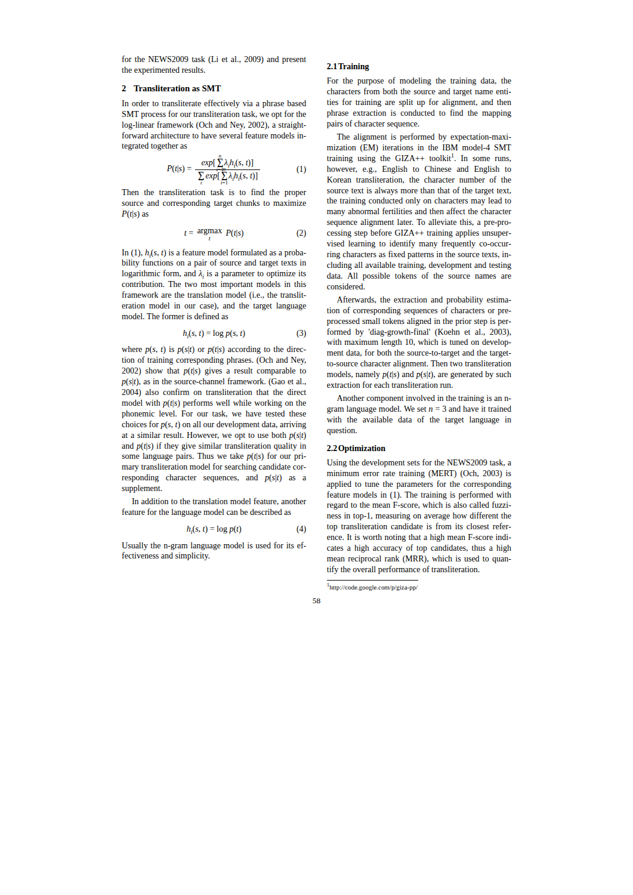for the NEWS2009 task (Li et al., 2009) and present the experimented results.
2 Transliteration as SMT
In order to transliterate effectively via a phrase based SMT process for our transliteration task, we opt for the log-linear framework (Och and Ney, 2002), a straight-forward architecture to have several feature models integrated together as
P(t|s) = exp[nΣi=1 λihi(s, t)] Σt exp[nΣi=1 λihi(s, t)]
(1)
Then the transliteration task is to find the proper source and corresponding target chunks to maximize P(t|s) as
t = argmax t P(t|s)
(2)
In (1), hi(s, t) is a feature model formulated as a probability functions on a pair of source and target texts in logarithmic form, and λi is a parameter to optimize its contribution. The two most important models in this framework are the translation model (i.e., the transliteration model in our case), and the target language model. The former is defined as
hi(s, t) = log p(s, t)
(3)
where p(s, t) is p(s|t) or p(t|s) according to the direction of training corresponding phrases. (Och and Ney, 2002) show that p(t|s) gives a result comparable to p(s|t), as in the source-channel framework. (Gao et al., 2004) also confirm on transliteration that the direct model with p(t|s) performs well while working on the phonemic level. For our task, we have tested these choices for p(s, t) on all our development data, arriving at a similar result. However, we opt to use both p(s|t) and p(t|s) if they give similar transliteration quality in some language pairs. Thus we take p(t|s) for our primary transliteration model for searching candidate corresponding character sequences, and p(s|t) as a supplement.
In addition to the translation model feature, another feature for the language model can be described as
hi(s, t) = log p(t)
(4)
Usually the n-gram language model is used for its effectiveness and simplicity.
2.1 Training
For the purpose of modeling the training data, the characters from both the source and target name entities for training are split up for alignment, and then phrase extraction is conducted to find the mapping pairs of character sequence.
The alignment is performed by expectation-maximization (EM) iterations in the IBM model-4 SMT training using the GIZA++ toolkit1. In some runs, however, e.g., English to Chinese and English to Korean transliteration, the character number of the source text is always more than that of the target text, the training conducted only on characters may lead to many abnormal fertilities and then affect the character sequence alignment later. To alleviate this, a pre-processing step before GIZA++ training applies unsupervised learning to identify many frequently co-occurring characters as fixed patterns in the source texts, including all available training, development and testing data. All possible tokens of the source names are considered.
Afterwards, the extraction and probability estimation of corresponding sequences of characters or pre-processed small tokens aligned in the prior step is performed by 'diag-growth-final' (Koehn et al., 2003), with maximum length 10, which is tuned on development data, for both the source-to-target and the target-to-source character alignment. Then two transliteration models, namely p(t|s) and p(s|t), are generated by such extraction for each transliteration run.
Another component involved in the training is an n-gram language model. We set n = 3 and have it trained with the available data of the target language in question.
2.2 Optimization
Using the development sets for the NEWS2009 task, a minimum error rate training (MERT) (Och, 2003) is applied to tune the parameters for the corresponding feature models in (1). The training is performed with regard to the mean F-score, which is also called fuzziness in top-1, measuring on average how different the top transliteration candidate is from its closest reference. It is worth noting that a high mean F-score indicates a high accuracy of top candidates, thus a high mean reciprocal rank (MRR), which is used to quantify the overall performance of transliteration.
1http://code.google.com/p/giza-pp/
58